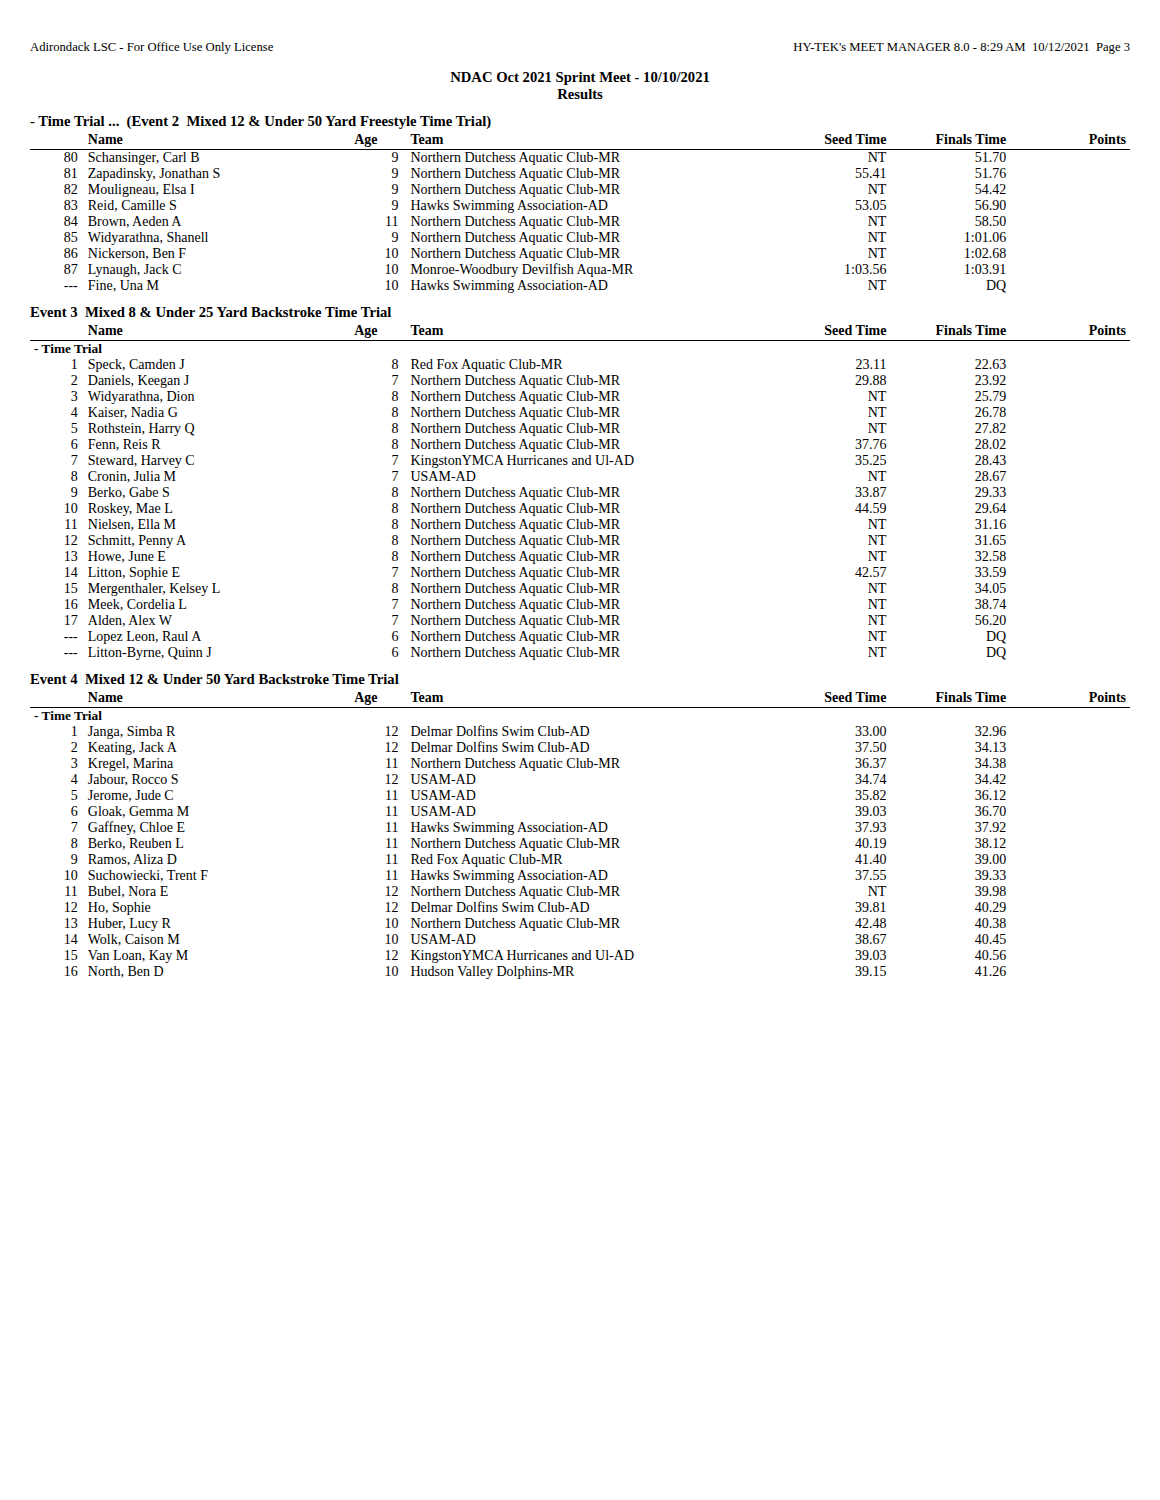Adirondack LSC - For Office Use Only License HY-TEK's MEET MANAGER 8.0 - 8:29 AM 10/12/2021 Page 3
NDAC Oct 2021 Sprint Meet - 10/10/2021
Results
- Time Trial ... (Event 2 Mixed 12 & Under 50 Yard Freestyle Time Trial)
| | Name | Age | Team | Seed Time | Finals Time | Points |
| --- | --- | --- | --- | --- | --- | --- |
| 80 | Schansinger, Carl B | 9 | Northern Dutchess Aquatic Club-MR | NT | 51.70 | |
| 81 | Zapadinsky, Jonathan S | 9 | Northern Dutchess Aquatic Club-MR | 55.41 | 51.76 | |
| 82 | Mouligneau, Elsa I | 9 | Northern Dutchess Aquatic Club-MR | NT | 54.42 | |
| 83 | Reid, Camille S | 9 | Hawks Swimming Association-AD | 53.05 | 56.90 | |
| 84 | Brown, Aeden A | 11 | Northern Dutchess Aquatic Club-MR | NT | 58.50 | |
| 85 | Widyarathna, Shanell | 9 | Northern Dutchess Aquatic Club-MR | NT | 1:01.06 | |
| 86 | Nickerson, Ben F | 10 | Northern Dutchess Aquatic Club-MR | NT | 1:02.68 | |
| 87 | Lynaugh, Jack C | 10 | Monroe-Woodbury Devilfish Aqua-MR | 1:03.56 | 1:03.91 | |
| --- | Fine, Una M | 10 | Hawks Swimming Association-AD | NT | DQ | |
Event 3 Mixed 8 & Under 25 Yard Backstroke Time Trial
| | Name | Age | Team | Seed Time | Finals Time | Points |
| --- | --- | --- | --- | --- | --- | --- |
| - Time Trial |
| 1 | Speck, Camden J | 8 | Red Fox Aquatic Club-MR | 23.11 | 22.63 | |
| 2 | Daniels, Keegan J | 7 | Northern Dutchess Aquatic Club-MR | 29.88 | 23.92 | |
| 3 | Widyarathna, Dion | 8 | Northern Dutchess Aquatic Club-MR | NT | 25.79 | |
| 4 | Kaiser, Nadia G | 8 | Northern Dutchess Aquatic Club-MR | NT | 26.78 | |
| 5 | Rothstein, Harry Q | 8 | Northern Dutchess Aquatic Club-MR | NT | 27.82 | |
| 6 | Fenn, Reis R | 8 | Northern Dutchess Aquatic Club-MR | 37.76 | 28.02 | |
| 7 | Steward, Harvey C | 7 | KingstonYMCA Hurricanes and Ul-AD | 35.25 | 28.43 | |
| 8 | Cronin, Julia M | 7 | USAM-AD | NT | 28.67 | |
| 9 | Berko, Gabe S | 8 | Northern Dutchess Aquatic Club-MR | 33.87 | 29.33 | |
| 10 | Roskey, Mae L | 8 | Northern Dutchess Aquatic Club-MR | 44.59 | 29.64 | |
| 11 | Nielsen, Ella M | 8 | Northern Dutchess Aquatic Club-MR | NT | 31.16 | |
| 12 | Schmitt, Penny A | 8 | Northern Dutchess Aquatic Club-MR | NT | 31.65 | |
| 13 | Howe, June E | 8 | Northern Dutchess Aquatic Club-MR | NT | 32.58 | |
| 14 | Litton, Sophie E | 7 | Northern Dutchess Aquatic Club-MR | 42.57 | 33.59 | |
| 15 | Mergenthaler, Kelsey L | 8 | Northern Dutchess Aquatic Club-MR | NT | 34.05 | |
| 16 | Meek, Cordelia L | 7 | Northern Dutchess Aquatic Club-MR | NT | 38.74 | |
| 17 | Alden, Alex W | 7 | Northern Dutchess Aquatic Club-MR | NT | 56.20 | |
| --- | Lopez Leon, Raul A | 6 | Northern Dutchess Aquatic Club-MR | NT | DQ | |
| --- | Litton-Byrne, Quinn J | 6 | Northern Dutchess Aquatic Club-MR | NT | DQ | |
Event 4 Mixed 12 & Under 50 Yard Backstroke Time Trial
| | Name | Age | Team | Seed Time | Finals Time | Points |
| --- | --- | --- | --- | --- | --- | --- |
| - Time Trial |
| 1 | Janga, Simba R | 12 | Delmar Dolfins Swim Club-AD | 33.00 | 32.96 | |
| 2 | Keating, Jack A | 12 | Delmar Dolfins Swim Club-AD | 37.50 | 34.13 | |
| 3 | Kregel, Marina | 11 | Northern Dutchess Aquatic Club-MR | 36.37 | 34.38 | |
| 4 | Jabour, Rocco S | 12 | USAM-AD | 34.74 | 34.42 | |
| 5 | Jerome, Jude C | 11 | USAM-AD | 35.82 | 36.12 | |
| 6 | Gloak, Gemma M | 11 | USAM-AD | 39.03 | 36.70 | |
| 7 | Gaffney, Chloe E | 11 | Hawks Swimming Association-AD | 37.93 | 37.92 | |
| 8 | Berko, Reuben L | 11 | Northern Dutchess Aquatic Club-MR | 40.19 | 38.12 | |
| 9 | Ramos, Aliza D | 11 | Red Fox Aquatic Club-MR | 41.40 | 39.00 | |
| 10 | Suchowiecki, Trent F | 11 | Hawks Swimming Association-AD | 37.55 | 39.33 | |
| 11 | Bubel, Nora E | 12 | Northern Dutchess Aquatic Club-MR | NT | 39.98 | |
| 12 | Ho, Sophie | 12 | Delmar Dolfins Swim Club-AD | 39.81 | 40.29 | |
| 13 | Huber, Lucy R | 10 | Northern Dutchess Aquatic Club-MR | 42.48 | 40.38 | |
| 14 | Wolk, Caison M | 10 | USAM-AD | 38.67 | 40.45 | |
| 15 | Van Loan, Kay M | 12 | KingstonYMCA Hurricanes and Ul-AD | 39.03 | 40.56 | |
| 16 | North, Ben D | 10 | Hudson Valley Dolphins-MR | 39.15 | 41.26 | |